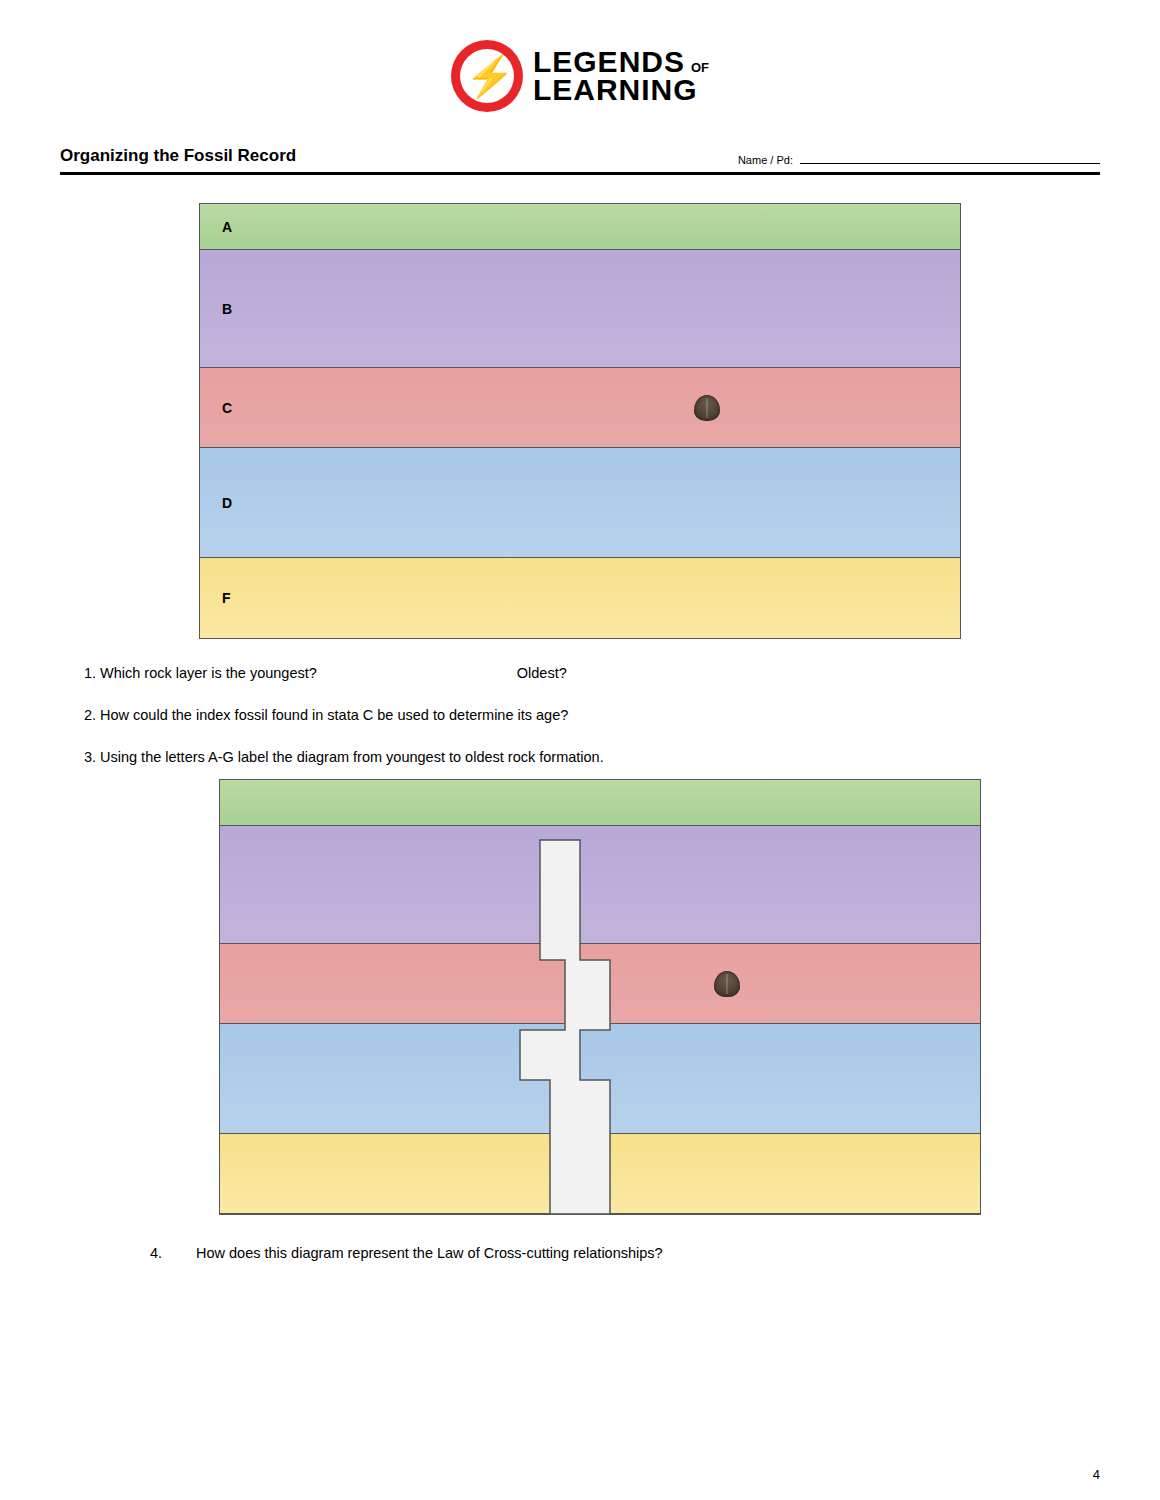⚡
LEGENDS OF
LEARNING
Organizing the Fossil Record
Name / Pd:
A
B
C
D
F
Which rock layer is the youngest?Oldest?
How could the index fossil found in stata C be used to determine its age?
Using the letters A-G label the diagram from youngest to oldest rock formation.
A
B
C
D
F
4. How does this diagram represent the Law of Cross-cutting relationships?
4